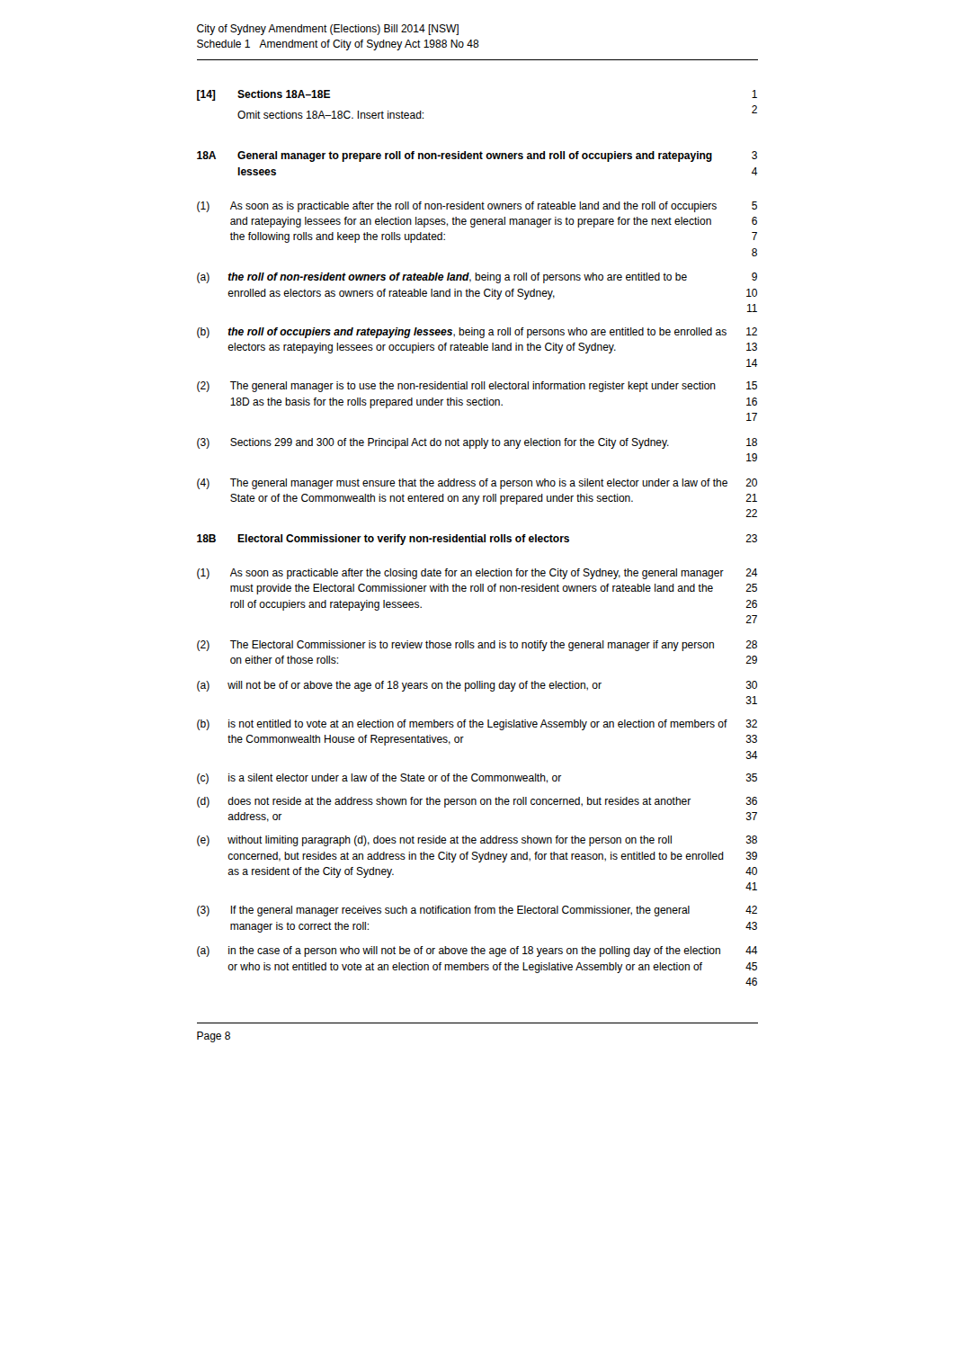City of Sydney Amendment (Elections) Bill 2014 [NSW] Schedule 1 Amendment of City of Sydney Act 1988 No 48
[14]
Sections 18A–18E
Omit sections 18A–18C. Insert instead:
1 2
18A
General manager to prepare roll of non-resident owners and roll of occupiers and ratepaying lessees
3 4
(1)
As soon as is practicable after the roll of non-resident owners of rateable land and the roll of occupiers and ratepaying lessees for an election lapses, the general manager is to prepare for the next election the following rolls and keep the rolls updated:
5 6 7 8
(a)
the roll of non-resident owners of rateable land, being a roll of persons who are entitled to be enrolled as electors as owners of rateable land in the City of Sydney,
9 10 11
(b)
the roll of occupiers and ratepaying lessees, being a roll of persons who are entitled to be enrolled as electors as ratepaying lessees or occupiers of rateable land in the City of Sydney.
12 13 14
(2)
The general manager is to use the non-residential roll electoral information register kept under section 18D as the basis for the rolls prepared under this section.
15 16 17
(3)
Sections 299 and 300 of the Principal Act do not apply to any election for the City of Sydney.
18 19
(4)
The general manager must ensure that the address of a person who is a silent elector under a law of the State or of the Commonwealth is not entered on any roll prepared under this section.
20 21 22
18B
Electoral Commissioner to verify non-residential rolls of electors
23
(1)
As soon as practicable after the closing date for an election for the City of Sydney, the general manager must provide the Electoral Commissioner with the roll of non-resident owners of rateable land and the roll of occupiers and ratepaying lessees.
24 25 26 27
(2)
The Electoral Commissioner is to review those rolls and is to notify the general manager if any person on either of those rolls:
28 29
(a)
will not be of or above the age of 18 years on the polling day of the election, or
30 31
(b)
is not entitled to vote at an election of members of the Legislative Assembly or an election of members of the Commonwealth House of Representatives, or
32 33 34
(c)
is a silent elector under a law of the State or of the Commonwealth, or
35
(d)
does not reside at the address shown for the person on the roll concerned, but resides at another address, or
36 37
(e)
without limiting paragraph (d), does not reside at the address shown for the person on the roll concerned, but resides at an address in the City of Sydney and, for that reason, is entitled to be enrolled as a resident of the City of Sydney.
38 39 40 41
(3)
If the general manager receives such a notification from the Electoral Commissioner, the general manager is to correct the roll:
42 43
(a)
in the case of a person who will not be of or above the age of 18 years on the polling day of the election or who is not entitled to vote at an election of members of the Legislative Assembly or an election of
44 45 46
Page 8